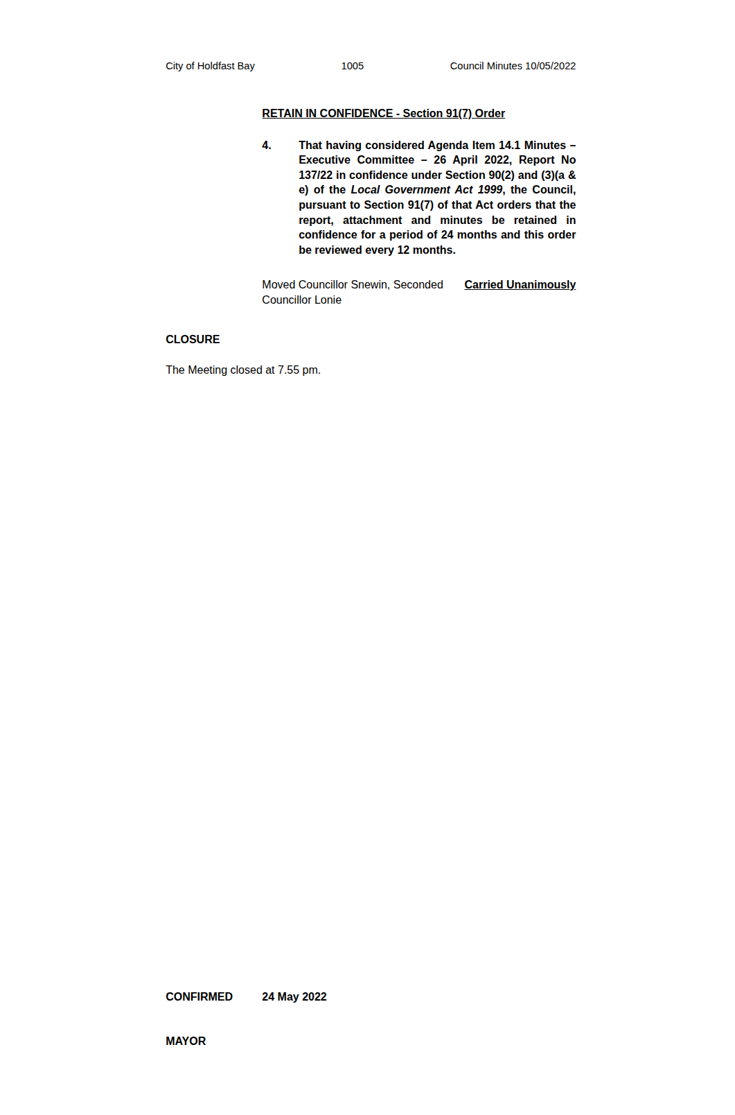City of Holdfast Bay
1005
Council Minutes 10/05/2022
RETAIN IN CONFIDENCE - Section 91(7) Order
4.
That having considered Agenda Item 14.1 Minutes – Executive Committee – 26 April 2022, Report No 137/22 in confidence under Section 90(2) and (3)(a & e) of the Local Government Act 1999, the Council, pursuant to Section 91(7) of that Act orders that the report, attachment and minutes be retained in confidence for a period of 24 months and this order be reviewed every 12 months.
Moved Councillor Snewin, Seconded Councillor Lonie
Carried Unanimously
CLOSURE
The Meeting closed at 7.55 pm.
CONFIRMED24 May 2022
MAYOR